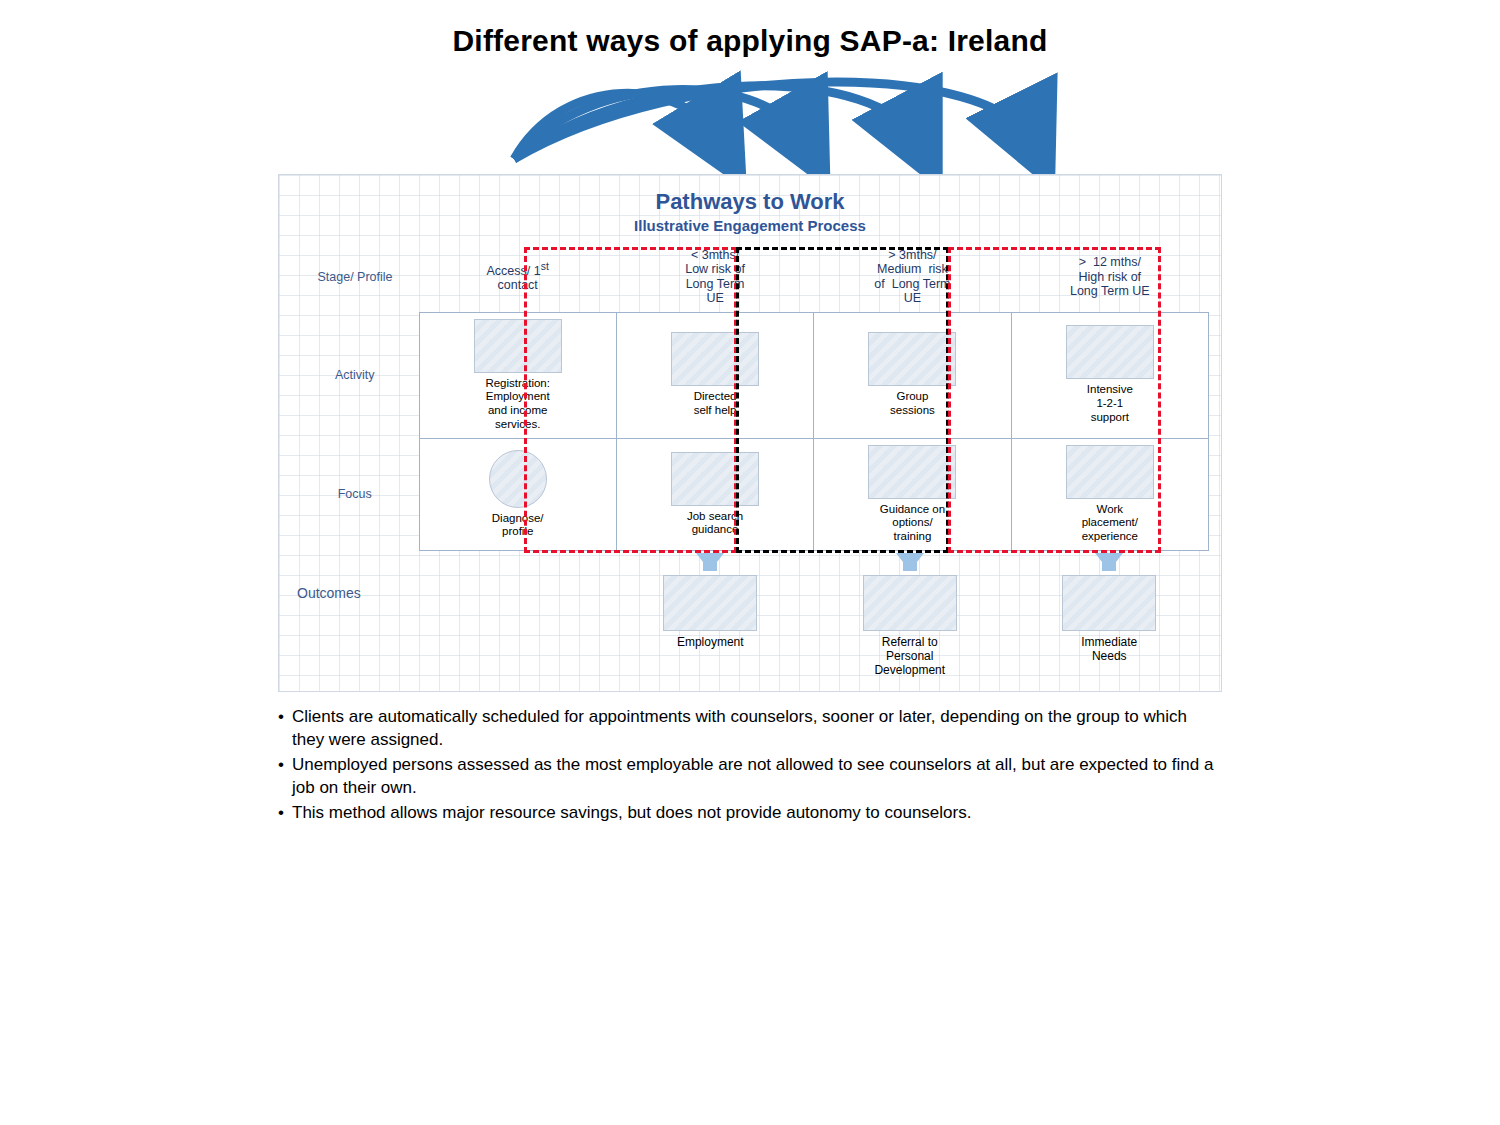Different ways of applying SAP-a: Ireland
Pathways to Work
Illustrative Engagement Process
| Stage/ Profile | Access/ 1 st contact | < 3mths/ Low risk of Long Term UE | > 3mths/ Medium risk of Long Term UE | > 12 mths/ High risk of Long Term UE |
| Activity | Registration: Employment and income services. | Directed self help | Group sessions | Intensive 1-2-1 support |
| Focus | Diagnose/ profile | Job search guidance | Guidance on options/ training | Work placement/ experience |
Outcomes
Employment
Referral to
Personal
Development
Immediate
Needs
Clients are automatically scheduled for appointments with counselors, sooner or later, depending on the group to which they were assigned.
Unemployed persons assessed as the most employable are not allowed to see counselors at all, but are expected to find a job on their own.
This method allows major resource savings, but does not provide autonomy to counselors.